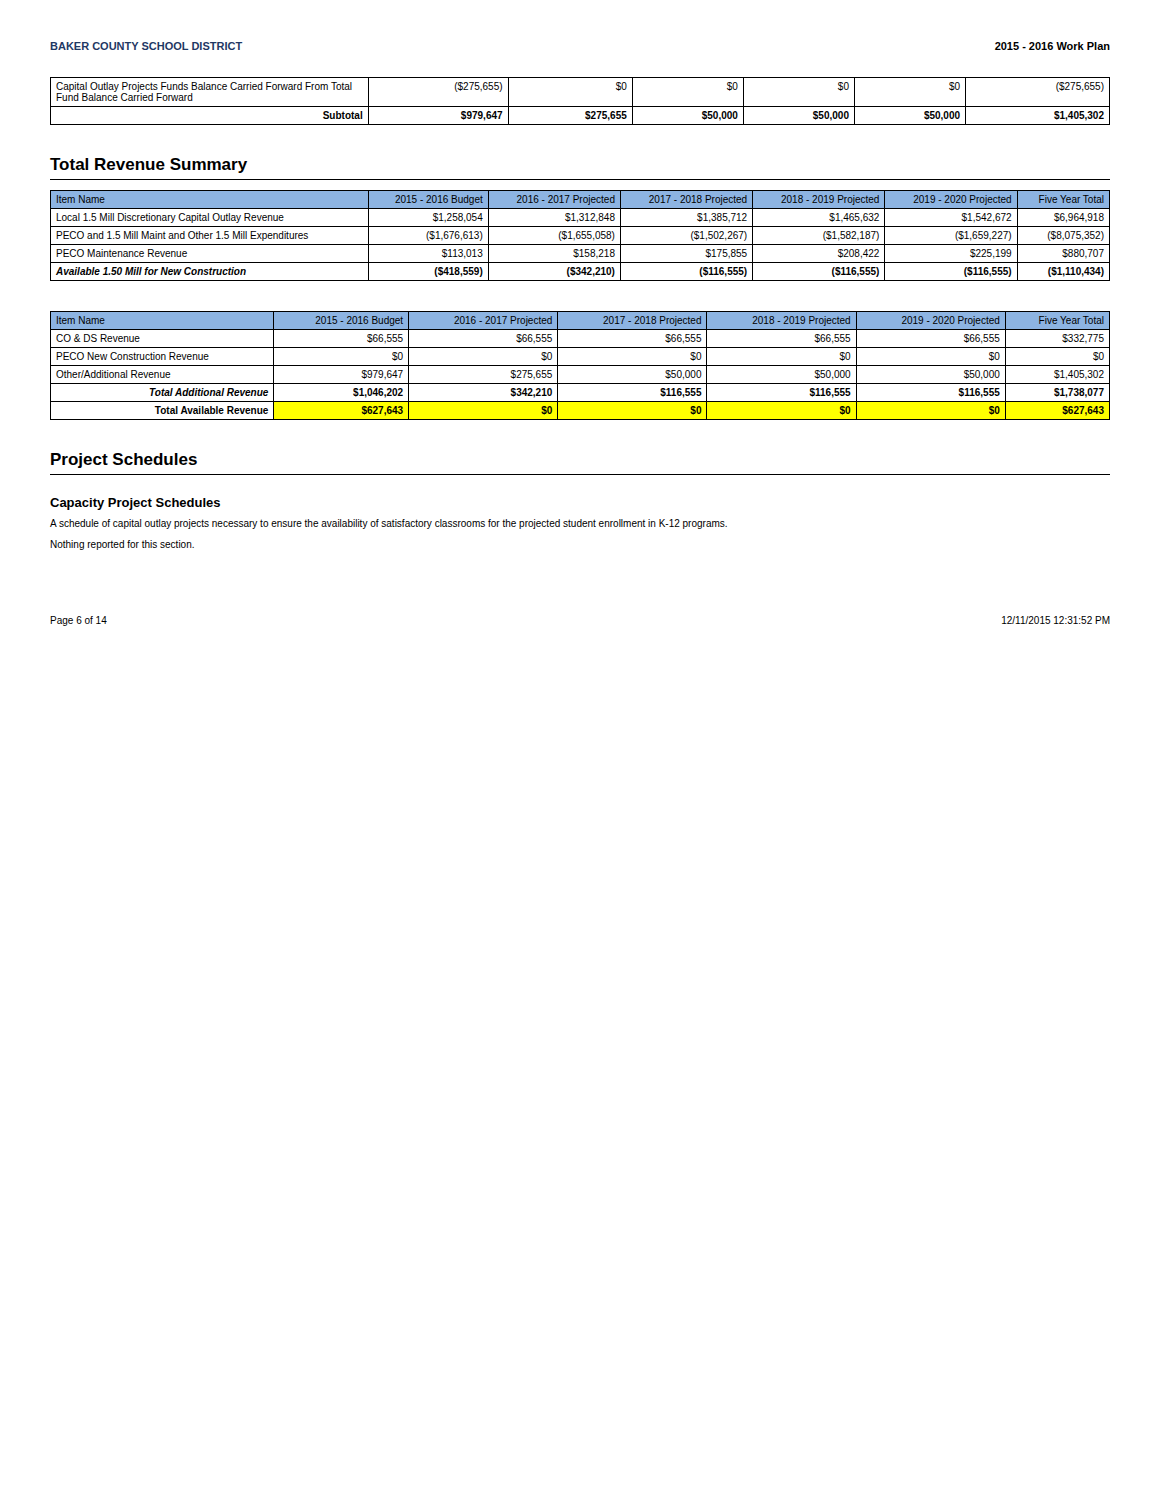BAKER COUNTY SCHOOL DISTRICT
2015 - 2016 Work Plan
| Capital Outlay Projects Funds Balance Carried Forward From Total Fund Balance Carried Forward | ($275,655) | $0 | $0 | $0 | $0 | ($275,655) |
| Subtotal | $979,647 | $275,655 | $50,000 | $50,000 | $50,000 | $1,405,302 |
Total Revenue Summary
| Item Name | 2015 - 2016 Budget | 2016 - 2017 Projected | 2017 - 2018 Projected | 2018 - 2019 Projected | 2019 - 2020 Projected | Five Year Total |
| --- | --- | --- | --- | --- | --- | --- |
| Local 1.5 Mill Discretionary Capital Outlay Revenue | $1,258,054 | $1,312,848 | $1,385,712 | $1,465,632 | $1,542,672 | $6,964,918 |
| PECO and 1.5 Mill Maint and Other 1.5 Mill Expenditures | ($1,676,613) | ($1,655,058) | ($1,502,267) | ($1,582,187) | ($1,659,227) | ($8,075,352) |
| PECO Maintenance Revenue | $113,013 | $158,218 | $175,855 | $208,422 | $225,199 | $880,707 |
| Available 1.50 Mill for New Construction | ($418,559) | ($342,210) | ($116,555) | ($116,555) | ($116,555) | ($1,110,434) |
| Item Name | 2015 - 2016 Budget | 2016 - 2017 Projected | 2017 - 2018 Projected | 2018 - 2019 Projected | 2019 - 2020 Projected | Five Year Total |
| --- | --- | --- | --- | --- | --- | --- |
| CO & DS Revenue | $66,555 | $66,555 | $66,555 | $66,555 | $66,555 | $332,775 |
| PECO New Construction Revenue | $0 | $0 | $0 | $0 | $0 | $0 |
| Other/Additional Revenue | $979,647 | $275,655 | $50,000 | $50,000 | $50,000 | $1,405,302 |
| Total Additional Revenue | $1,046,202 | $342,210 | $116,555 | $116,555 | $116,555 | $1,738,077 |
| Total Available Revenue | $627,643 | $0 | $0 | $0 | $0 | $627,643 |
Project Schedules
Capacity Project Schedules
A schedule of capital outlay projects necessary to ensure the availability of satisfactory classrooms for the projected student enrollment in K-12 programs.
Nothing reported for this section.
Page 6 of 14
12/11/2015 12:31:52 PM